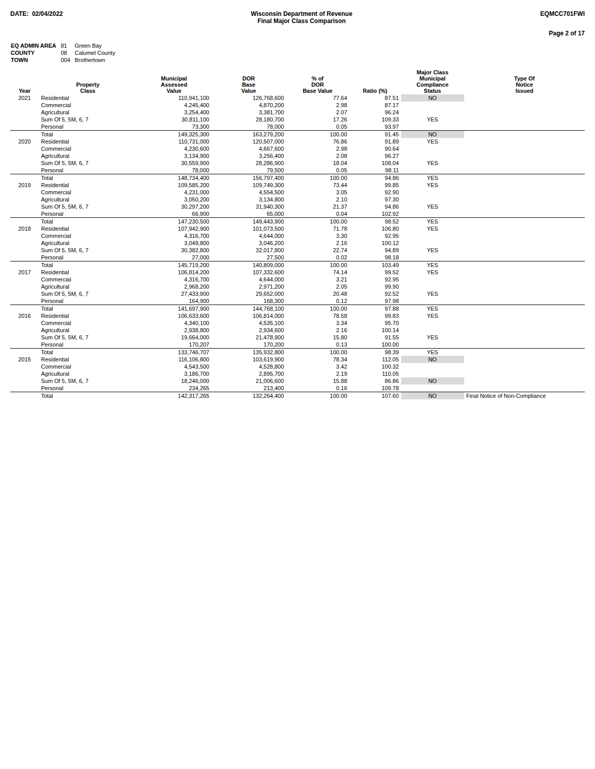DATE: 02/04/2022
Wisconsin Department of Revenue
Final Major Class Comparison
EQMCC701FWI
Page 2 of 17
| EQ ADMIN AREA | 81 | Green Bay |
| COUNTY | 08 | Calumet County |
| TOWN | 004 | Brothertown |
| Year | Property Class | Municipal Assessed Value | DOR Base Value | % of DOR Base Value | Ratio (%) | Major Class Municipal Compliance Status | Type Of Notice Issued |
| --- | --- | --- | --- | --- | --- | --- | --- |
| 2021 | Residential | 110,941,100 | 126,768,600 | 77.64 | 87.51 | NO | |
| | Commercial | 4,245,400 | 4,870,200 | 2.98 | 87.17 | | |
| | Agricultural | 3,254,400 | 3,381,700 | 2.07 | 96.24 | | |
| | Sum Of 5, 5M, 6, 7 | 30,811,100 | 28,180,700 | 17.26 | 109.33 | YES | |
| | Personal | 73,300 | 78,000 | 0.05 | 93.97 | | |
| | Total | 149,325,300 | 163,279,200 | 100.00 | 91.45 | NO | |
| 2020 | Residential | 110,731,000 | 120,507,000 | 76.86 | 91.89 | YES | |
| | Commercial | 4,230,600 | 4,667,600 | 2.98 | 90.64 | | |
| | Agricultural | 3,134,900 | 3,256,400 | 2.08 | 96.27 | | |
| | Sum Of 5, 5M, 6, 7 | 30,559,900 | 28,286,900 | 18.04 | 108.04 | YES | |
| | Personal | 78,000 | 79,500 | 0.05 | 98.11 | | |
| | Total | 148,734,400 | 156,797,400 | 100.00 | 94.86 | YES | |
| 2019 | Residential | 109,585,200 | 109,749,300 | 73.44 | 99.85 | YES | |
| | Commercial | 4,231,000 | 4,554,500 | 3.05 | 92.90 | | |
| | Agricultural | 3,050,200 | 3,134,800 | 2.10 | 97.30 | | |
| | Sum Of 5, 5M, 6, 7 | 30,297,200 | 31,940,300 | 21.37 | 94.86 | YES | |
| | Personal | 66,900 | 65,000 | 0.04 | 102.92 | | |
| | Total | 147,230,500 | 149,443,900 | 100.00 | 98.52 | YES | |
| 2018 | Residential | 107,942,900 | 101,073,500 | 71.78 | 106.80 | YES | |
| | Commercial | 4,316,700 | 4,644,000 | 3.30 | 92.95 | | |
| | Agricultural | 3,049,800 | 3,046,200 | 2.16 | 100.12 | | |
| | Sum Of 5, 5M, 6, 7 | 30,382,800 | 32,017,800 | 22.74 | 94.89 | YES | |
| | Personal | 27,000 | 27,500 | 0.02 | 98.18 | | |
| | Total | 145,719,200 | 140,809,000 | 100.00 | 103.49 | YES | |
| 2017 | Residential | 106,814,200 | 107,332,600 | 74.14 | 99.52 | YES | |
| | Commercial | 4,316,700 | 4,644,000 | 3.21 | 92.95 | | |
| | Agricultural | 2,968,200 | 2,971,200 | 2.05 | 99.90 | | |
| | Sum Of 5, 5M, 6, 7 | 27,433,900 | 29,652,000 | 20.48 | 92.52 | YES | |
| | Personal | 164,900 | 168,300 | 0.12 | 97.98 | | |
| | Total | 141,697,900 | 144,768,100 | 100.00 | 97.88 | YES | |
| 2016 | Residential | 106,633,600 | 106,814,000 | 78.58 | 99.83 | YES | |
| | Commercial | 4,340,100 | 4,535,100 | 3.34 | 95.70 | | |
| | Agricultural | 2,938,800 | 2,934,600 | 2.16 | 100.14 | | |
| | Sum Of 5, 5M, 6, 7 | 19,664,000 | 21,478,900 | 15.80 | 91.55 | YES | |
| | Personal | 170,207 | 170,200 | 0.13 | 100.00 | | |
| | Total | 133,746,707 | 135,932,800 | 100.00 | 98.39 | YES | |
| 2015 | Residential | 116,106,800 | 103,619,900 | 78.34 | 112.05 | NO | |
| | Commercial | 4,543,500 | 4,528,800 | 3.42 | 100.32 | | |
| | Agricultural | 3,186,700 | 2,895,700 | 2.19 | 110.05 | | |
| | Sum Of 5, 5M, 6, 7 | 18,246,000 | 21,006,600 | 15.88 | 86.86 | NO | |
| | Personal | 234,265 | 213,400 | 0.16 | 109.78 | | |
| | Total | 142,317,265 | 132,264,400 | 100.00 | 107.60 | NO | Final Notice of Non-Compliance |